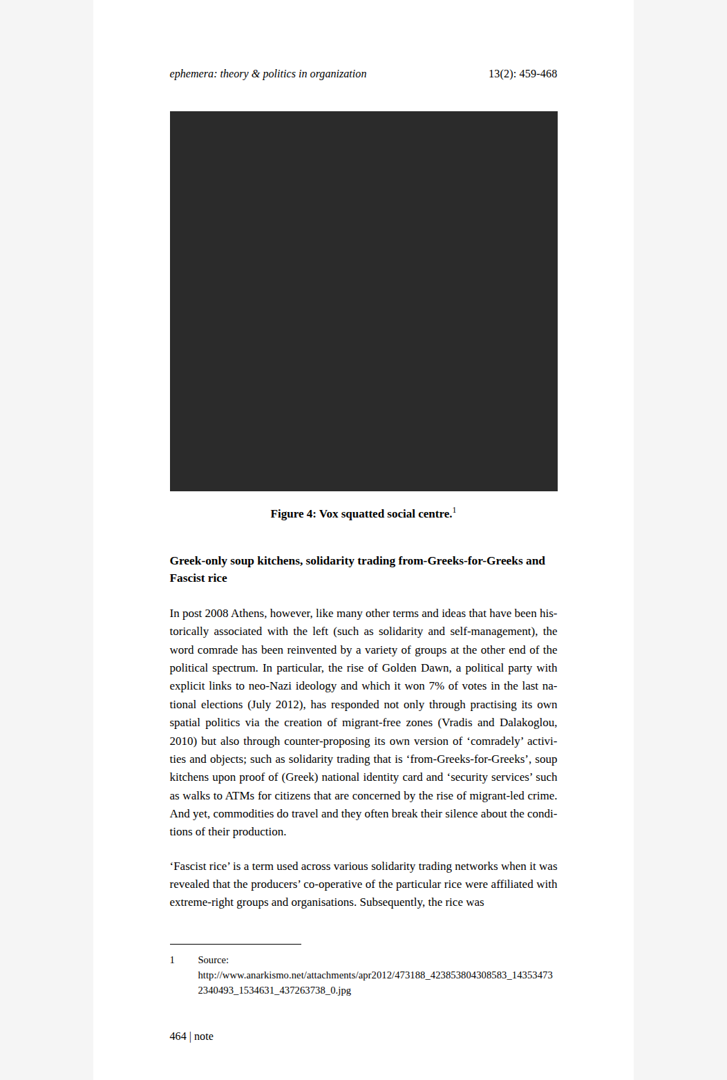ephemera: theory & politics in organization 13(2): 459-468
Figure 4: Vox squatted social centre.1
Greek-only soup kitchens, solidarity trading from-Greeks-for-Greeks and Fascist rice
In post 2008 Athens, however, like many other terms and ideas that have been historically associated with the left (such as solidarity and self-management), the word comrade has been reinvented by a variety of groups at the other end of the political spectrum. In particular, the rise of Golden Dawn, a political party with explicit links to neo-Nazi ideology and which it won 7% of votes in the last national elections (July 2012), has responded not only through practising its own spatial politics via the creation of migrant-free zones (Vradis and Dalakoglou, 2010) but also through counter-proposing its own version of ‘comradely’ activities and objects; such as solidarity trading that is ‘from-Greeks-for-Greeks’, soup kitchens upon proof of (Greek) national identity card and ‘security services’ such as walks to ATMs for citizens that are concerned by the rise of migrant-led crime. And yet, commodities do travel and they often break their silence about the conditions of their production.
‘Fascist rice’ is a term used across various solidarity trading networks when it was revealed that the producers’ co-operative of the particular rice were affiliated with extreme-right groups and organisations. Subsequently, the rice was
1 Source: http://www.anarkismo.net/attachments/apr2012/473188_423853804308583_143534732340493_1534631_437263738_0.jpg
464 | note